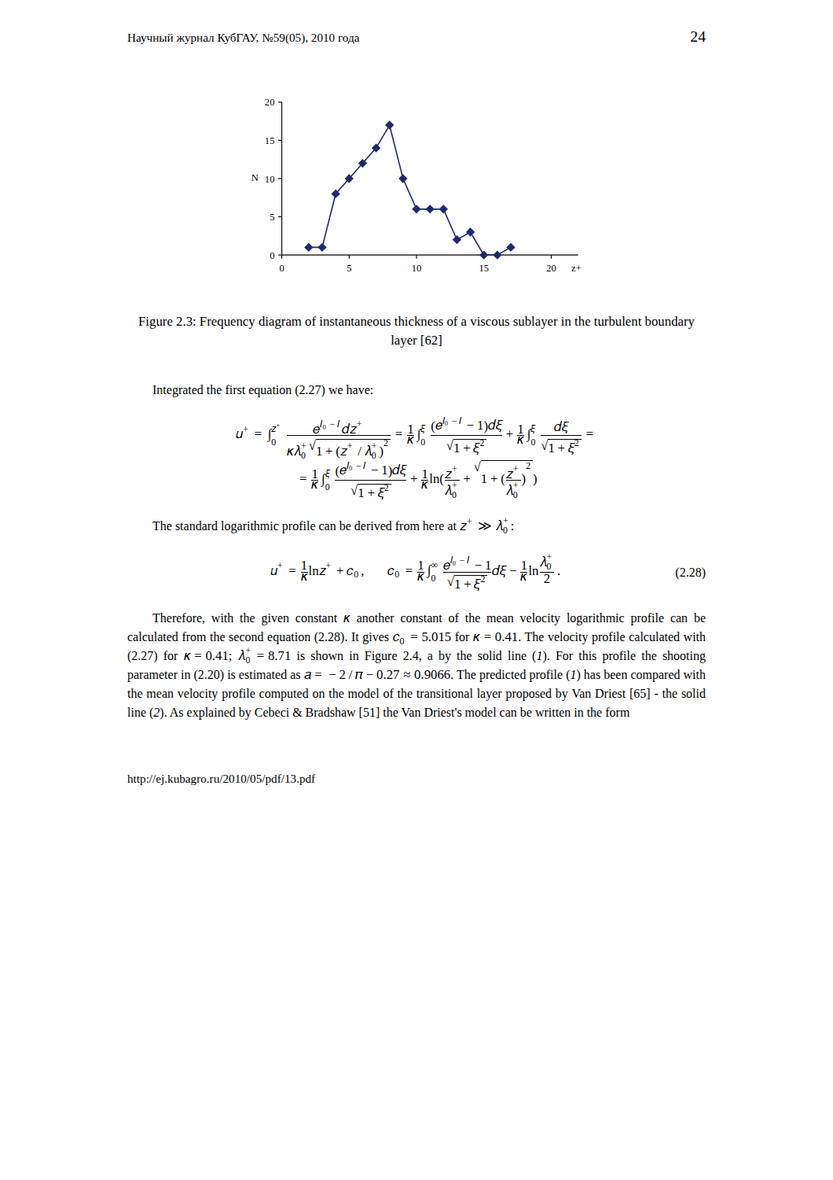Научный журнал КубГАУ, №59(05), 2010 года 24
0 5 10 15 20 N 0 5 10 15 20 z+
Figure 2.3: Frequency diagram of instantaneous thickness of a viscous sublayer in the turbulent boundary layer [62]
Integrated the first equation (2.27) we have:
u+ = ∫ 0 z+ eI0−Idz+ κλ0+ 1+(z+/λ0+)2 = 1κ ∫0ξ (eI0−I−1)dξ 1+ξ2 + 1κ ∫0ξ dξ 1+ξ2 = = 1κ ∫0ξ (eI0−I−1)dξ 1+ξ2 + 1κ ln ( z+λ0+ + 1+ (z+λ0+)2 )
The standard logarithmic profile can be derived from here at z+≫λ0+:
u+ = 1κ lnz+ + c0 , c0 = 1κ ∫0∞ eI0−I−1 1+ξ2 dξ − 1κ ln λ0+2 . (2.28)
Therefore, with the given constant κ another constant of the mean velocity logarithmic profile can be calculated from the second equation (2.28). It gives c0=5.015 for κ=0.41. The velocity profile calculated with (2.27) for κ=0.41;λ0+=8.71 is shown in Figure 2.4, a by the solid line (1). For this profile the shooting parameter in (2.20) is estimated as a=−2/π−0.27≈0.9066. The predicted profile (1) has been compared with the mean velocity profile computed on the model of the transitional layer proposed by Van Driest [65] - the solid line (2). As explained by Cebeci & Bradshaw [51] the Van Driest's model can be written in the form
http://ej.kubagro.ru/2010/05/pdf/13.pdf